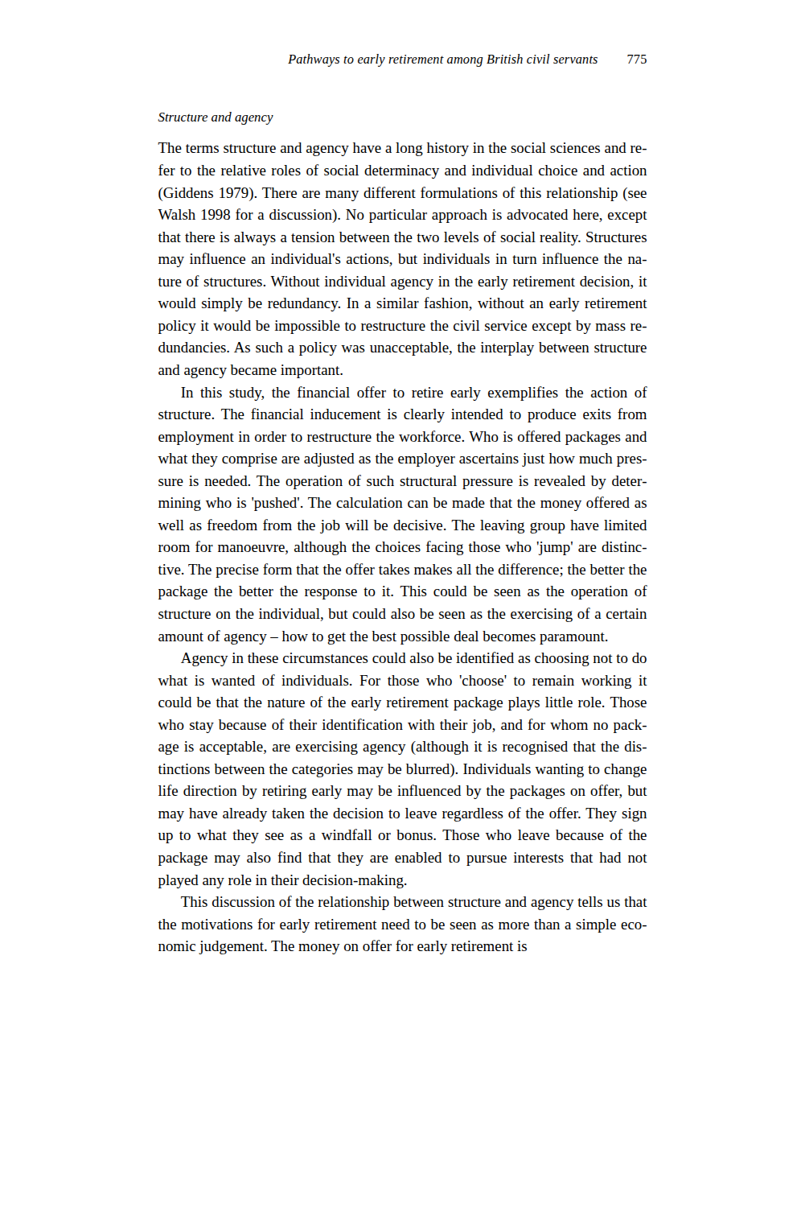Pathways to early retirement among British civil servants 775
Structure and agency
The terms structure and agency have a long history in the social sciences and refer to the relative roles of social determinacy and individual choice and action (Giddens 1979). There are many different formulations of this relationship (see Walsh 1998 for a discussion). No particular approach is advocated here, except that there is always a tension between the two levels of social reality. Structures may influence an individual's actions, but individuals in turn influence the nature of structures. Without individual agency in the early retirement decision, it would simply be redundancy. In a similar fashion, without an early retirement policy it would be impossible to restructure the civil service except by mass redundancies. As such a policy was unacceptable, the interplay between structure and agency became important.
In this study, the financial offer to retire early exemplifies the action of structure. The financial inducement is clearly intended to produce exits from employment in order to restructure the workforce. Who is offered packages and what they comprise are adjusted as the employer ascertains just how much pressure is needed. The operation of such structural pressure is revealed by determining who is 'pushed'. The calculation can be made that the money offered as well as freedom from the job will be decisive. The leaving group have limited room for manoeuvre, although the choices facing those who 'jump' are distinctive. The precise form that the offer takes makes all the difference; the better the package the better the response to it. This could be seen as the operation of structure on the individual, but could also be seen as the exercising of a certain amount of agency – how to get the best possible deal becomes paramount.
Agency in these circumstances could also be identified as choosing not to do what is wanted of individuals. For those who 'choose' to remain working it could be that the nature of the early retirement package plays little role. Those who stay because of their identification with their job, and for whom no package is acceptable, are exercising agency (although it is recognised that the distinctions between the categories may be blurred). Individuals wanting to change life direction by retiring early may be influenced by the packages on offer, but may have already taken the decision to leave regardless of the offer. They sign up to what they see as a windfall or bonus. Those who leave because of the package may also find that they are enabled to pursue interests that had not played any role in their decision-making.
This discussion of the relationship between structure and agency tells us that the motivations for early retirement need to be seen as more than a simple economic judgement. The money on offer for early retirement is